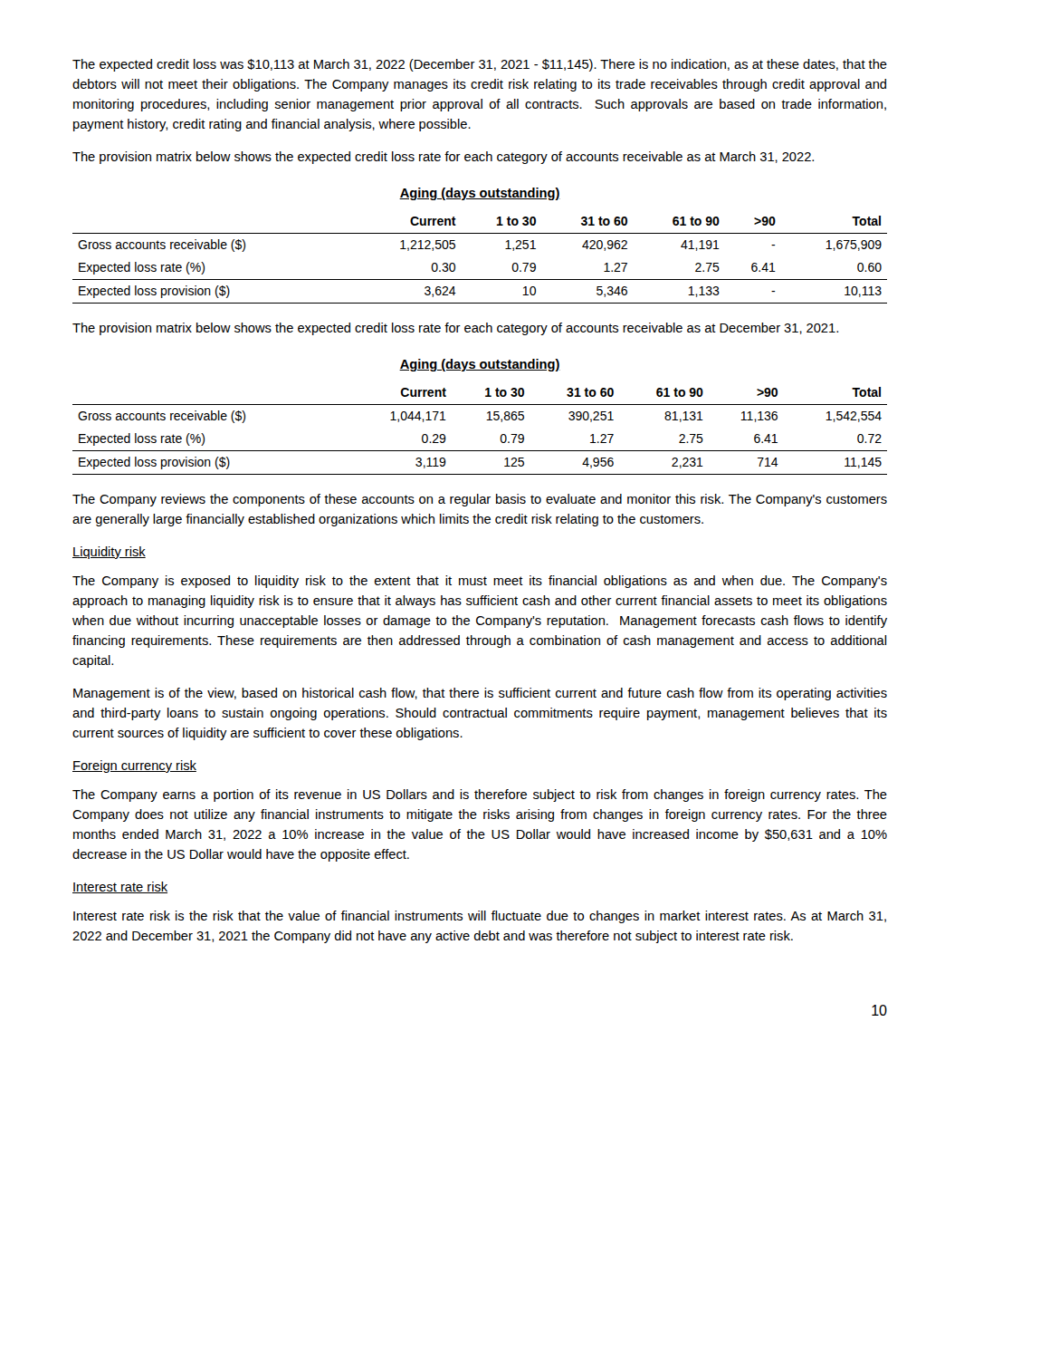The expected credit loss was $10,113 at March 31, 2022 (December 31, 2021 - $11,145). There is no indication, as at these dates, that the debtors will not meet their obligations. The Company manages its credit risk relating to its trade receivables through credit approval and monitoring procedures, including senior management prior approval of all contracts. Such approvals are based on trade information, payment history, credit rating and financial analysis, where possible.
The provision matrix below shows the expected credit loss rate for each category of accounts receivable as at March 31, 2022.
Aging (days outstanding)
| | Current | 1 to 30 | 31 to 60 | 61 to 90 | >90 | Total |
| --- | --- | --- | --- | --- | --- | --- |
| Gross accounts receivable ($) | 1,212,505 | 1,251 | 420,962 | 41,191 | - | 1,675,909 |
| Expected loss rate (%) | 0.30 | 0.79 | 1.27 | 2.75 | 6.41 | 0.60 |
| Expected loss provision ($) | 3,624 | 10 | 5,346 | 1,133 | - | 10,113 |
The provision matrix below shows the expected credit loss rate for each category of accounts receivable as at December 31, 2021.
Aging (days outstanding)
| | Current | 1 to 30 | 31 to 60 | 61 to 90 | >90 | Total |
| --- | --- | --- | --- | --- | --- | --- |
| Gross accounts receivable ($) | 1,044,171 | 15,865 | 390,251 | 81,131 | 11,136 | 1,542,554 |
| Expected loss rate (%) | 0.29 | 0.79 | 1.27 | 2.75 | 6.41 | 0.72 |
| Expected loss provision ($) | 3,119 | 125 | 4,956 | 2,231 | 714 | 11,145 |
The Company reviews the components of these accounts on a regular basis to evaluate and monitor this risk. The Company's customers are generally large financially established organizations which limits the credit risk relating to the customers.
Liquidity risk
The Company is exposed to liquidity risk to the extent that it must meet its financial obligations as and when due. The Company's approach to managing liquidity risk is to ensure that it always has sufficient cash and other current financial assets to meet its obligations when due without incurring unacceptable losses or damage to the Company's reputation. Management forecasts cash flows to identify financing requirements. These requirements are then addressed through a combination of cash management and access to additional capital.
Management is of the view, based on historical cash flow, that there is sufficient current and future cash flow from its operating activities and third-party loans to sustain ongoing operations. Should contractual commitments require payment, management believes that its current sources of liquidity are sufficient to cover these obligations.
Foreign currency risk
The Company earns a portion of its revenue in US Dollars and is therefore subject to risk from changes in foreign currency rates. The Company does not utilize any financial instruments to mitigate the risks arising from changes in foreign currency rates. For the three months ended March 31, 2022 a 10% increase in the value of the US Dollar would have increased income by $50,631 and a 10% decrease in the US Dollar would have the opposite effect.
Interest rate risk
Interest rate risk is the risk that the value of financial instruments will fluctuate due to changes in market interest rates. As at March 31, 2022 and December 31, 2021 the Company did not have any active debt and was therefore not subject to interest rate risk.
10